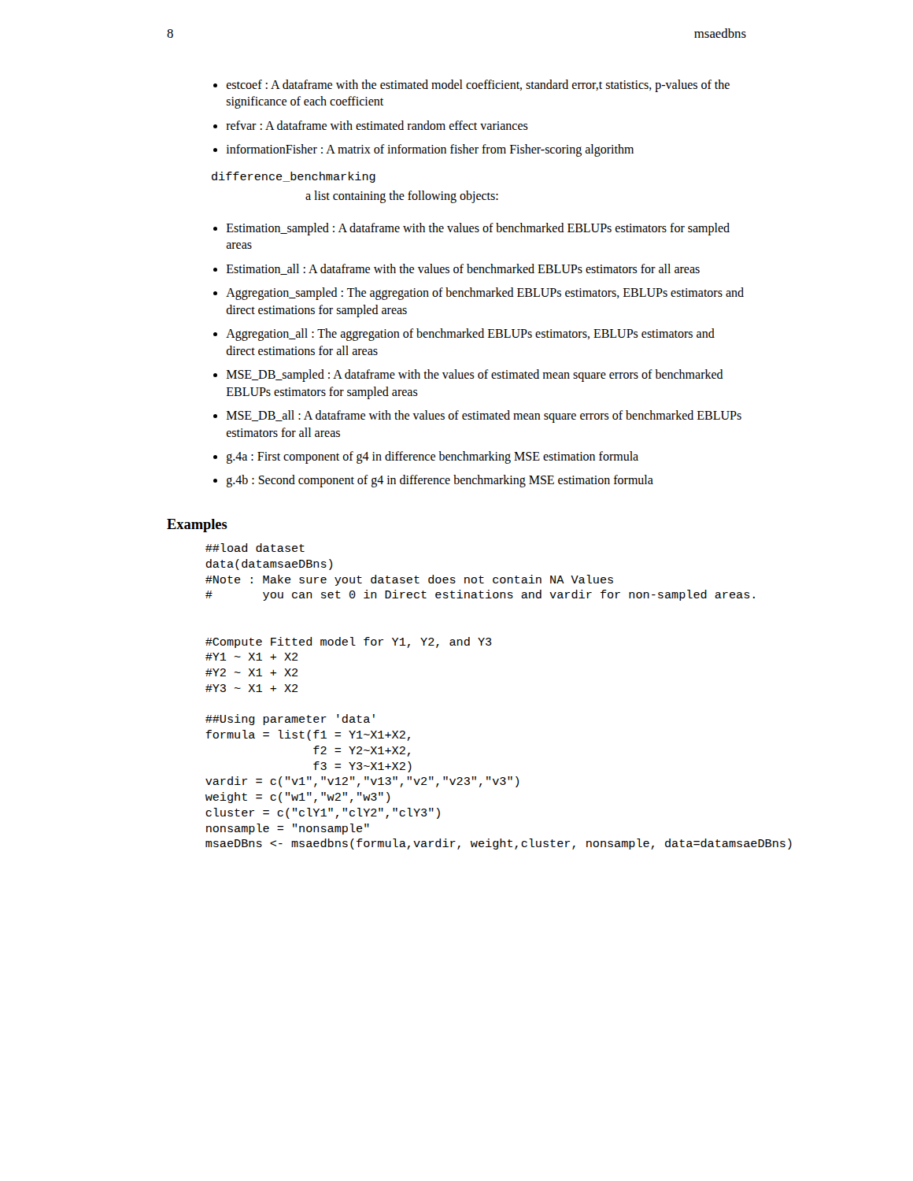8 msaedbns
estcoef : A dataframe with the estimated model coefficient, standard error,t statistics, p-values of the significance of each coefficient
refvar : A dataframe with estimated random effect variances
informationFisher : A matrix of information fisher from Fisher-scoring algorithm
difference_benchmarking
a list containing the following objects:
Estimation_sampled : A dataframe with the values of benchmarked EBLUPs estimators for sampled areas
Estimation_all : A dataframe with the values of benchmarked EBLUPs estimators for all areas
Aggregation_sampled : The aggregation of benchmarked EBLUPs estimators, EBLUPs estimators and direct estimations for sampled areas
Aggregation_all : The aggregation of benchmarked EBLUPs estimators, EBLUPs estimators and direct estimations for all areas
MSE_DB_sampled : A dataframe with the values of estimated mean square errors of benchmarked EBLUPs estimators for sampled areas
MSE_DB_all : A dataframe with the values of estimated mean square errors of benchmarked EBLUPs estimators for all areas
g.4a : First component of g4 in difference benchmarking MSE estimation formula
g.4b : Second component of g4 in difference benchmarking MSE estimation formula
Examples
##load dataset
data(datamsaeDBns)
#Note : Make sure yout dataset does not contain NA Values
#       you can set 0 in Direct estinations and vardir for non-sampled areas.


#Compute Fitted model for Y1, Y2, and Y3
#Y1 ~ X1 + X2
#Y2 ~ X1 + X2
#Y3 ~ X1 + X2

##Using parameter 'data'
formula = list(f1 = Y1~X1+X2,
               f2 = Y2~X1+X2,
               f3 = Y3~X1+X2)
vardir = c("v1","v12","v13","v2","v23","v3")
weight = c("w1","w2","w3")
cluster = c("clY1","clY2","clY3")
nonsample = "nonsample"
msaeDBns <- msaedbns(formula,vardir, weight,cluster, nonsample, data=datamsaeDBns)